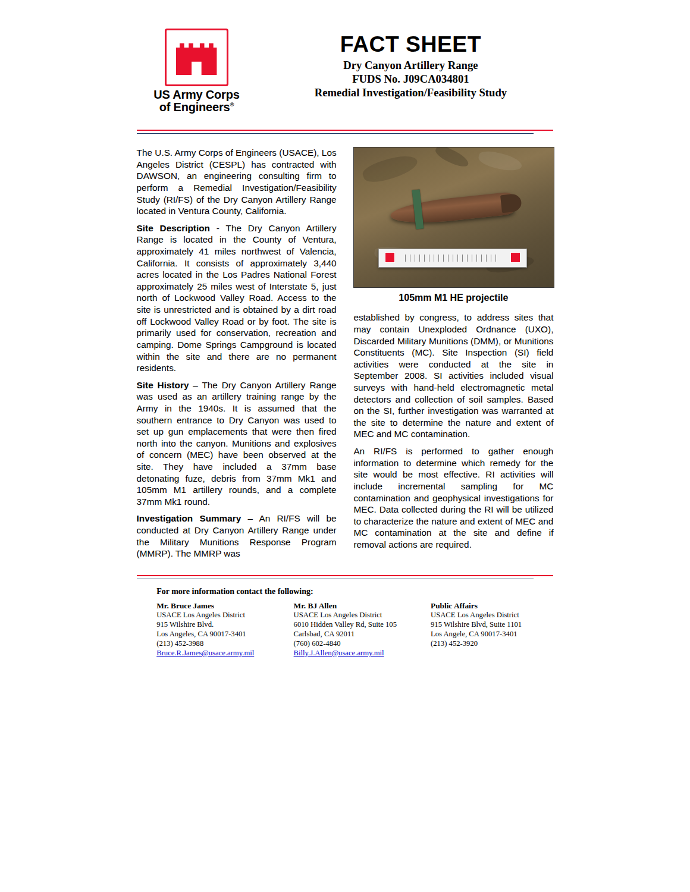US Army Corps
of Engineers®
FACT SHEET
Dry Canyon Artillery Range
FUDS No. J09CA034801
Remedial Investigation/Feasibility Study
The U.S. Army Corps of Engineers (USACE), Los Angeles District (CESPL) has contracted with DAWSON, an engineering consulting firm to perform a Remedial Investigation/Feasibility Study (RI/FS) of the Dry Canyon Artillery Range located in Ventura County, California.
Site Description - The Dry Canyon Artillery Range is located in the County of Ventura, approximately 41 miles northwest of Valencia, California. It consists of approximately 3,440 acres located in the Los Padres National Forest approximately 25 miles west of Interstate 5, just north of Lockwood Valley Road. Access to the site is unrestricted and is obtained by a dirt road off Lockwood Valley Road or by foot. The site is primarily used for conservation, recreation and camping. Dome Springs Campground is located within the site and there are no permanent residents.
Site History – The Dry Canyon Artillery Range was used as an artillery training range by the Army in the 1940s. It is assumed that the southern entrance to Dry Canyon was used to set up gun emplacements that were then fired north into the canyon. Munitions and explosives of concern (MEC) have been observed at the site. They have included a 37mm base detonating fuze, debris from 37mm Mk1 and 105mm M1 artillery rounds, and a complete 37mm Mk1 round.
Investigation Summary – An RI/FS will be conducted at Dry Canyon Artillery Range under the Military Munitions Response Program (MMRP). The MMRP was
105mm M1 HE projectile
established by congress, to address sites that may contain Unexploded Ordnance (UXO), Discarded Military Munitions (DMM), or Munitions Constituents (MC). Site Inspection (SI) field activities were conducted at the site in September 2008. SI activities included visual surveys with hand-held electromagnetic metal detectors and collection of soil samples. Based on the SI, further investigation was warranted at the site to determine the nature and extent of MEC and MC contamination.
An RI/FS is performed to gather enough information to determine which remedy for the site would be most effective. RI activities will include incremental sampling for MC contamination and geophysical investigations for MEC. Data collected during the RI will be utilized to characterize the nature and extent of MEC and MC contamination at the site and define if removal actions are required.
For more information contact the following:
Mr. Bruce James
USACE Los Angeles District
915 Wilshire Blvd.
Los Angeles, CA 90017-3401
(213) 452-3988
Bruce.R.James@usace.army.mil
Mr. BJ Allen
USACE Los Angeles District
6010 Hidden Valley Rd, Suite 105
Carlsbad, CA 92011
(760) 602-4840
Billy.J.Allen@usace.army.mil
Public Affairs
USACE Los Angeles District
915 Wilshire Blvd, Suite 1101
Los Angele, CA 90017-3401
(213) 452-3920